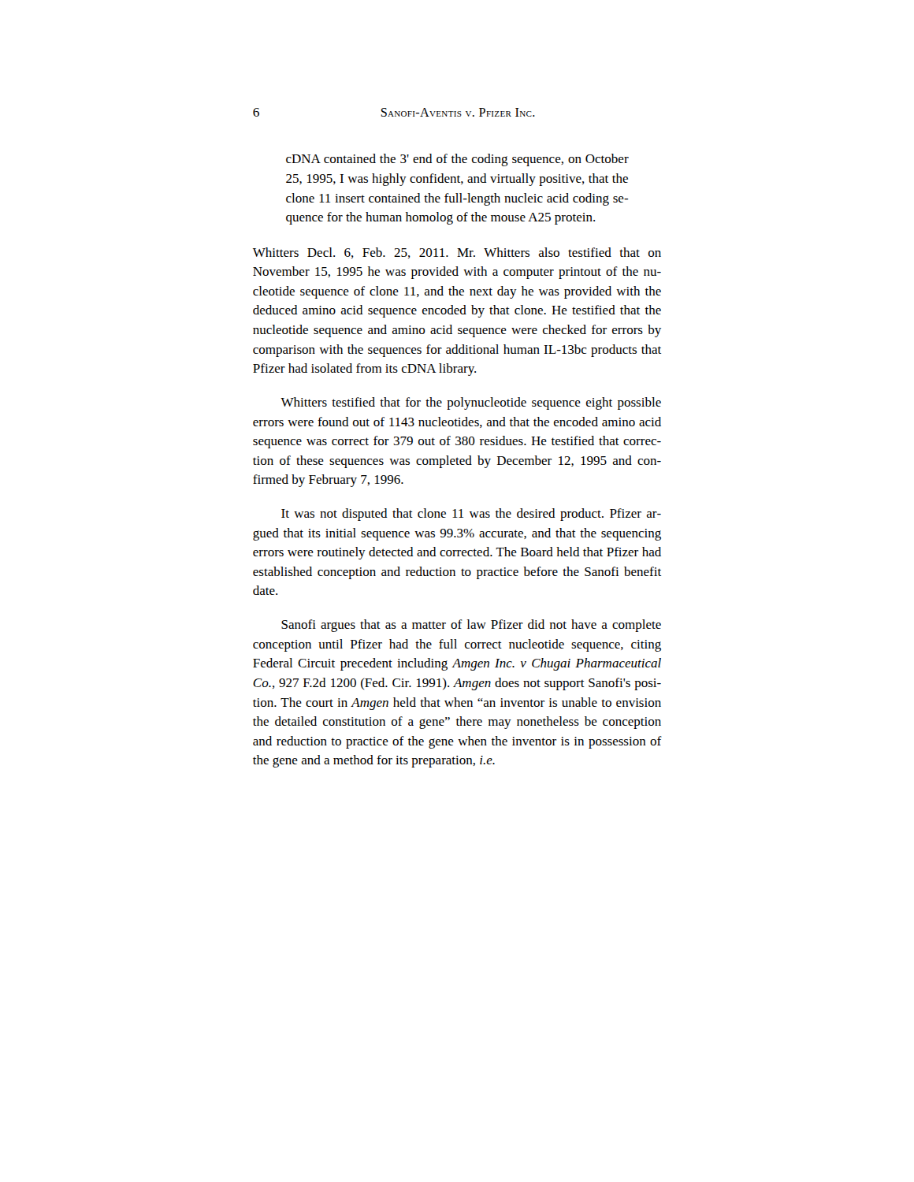6 Sanofi-Aventis v. Pfizer Inc.
cDNA contained the 3' end of the coding sequence, on October 25, 1995, I was highly confident, and virtually positive, that the clone 11 insert contained the full-length nucleic acid coding sequence for the human homolog of the mouse A25 protein.
Whitters Decl. 6, Feb. 25, 2011. Mr. Whitters also testified that on November 15, 1995 he was provided with a computer printout of the nucleotide sequence of clone 11, and the next day he was provided with the deduced amino acid sequence encoded by that clone. He testified that the nucleotide sequence and amino acid sequence were checked for errors by comparison with the sequences for additional human IL-13bc products that Pfizer had isolated from its cDNA library.
Whitters testified that for the polynucleotide sequence eight possible errors were found out of 1143 nucleotides, and that the encoded amino acid sequence was correct for 379 out of 380 residues. He testified that correction of these sequences was completed by December 12, 1995 and confirmed by February 7, 1996.
It was not disputed that clone 11 was the desired product. Pfizer argued that its initial sequence was 99.3% accurate, and that the sequencing errors were routinely detected and corrected. The Board held that Pfizer had established conception and reduction to practice before the Sanofi benefit date.
Sanofi argues that as a matter of law Pfizer did not have a complete conception until Pfizer had the full correct nucleotide sequence, citing Federal Circuit precedent including Amgen Inc. v Chugai Pharmaceutical Co., 927 F.2d 1200 (Fed. Cir. 1991). Amgen does not support Sanofi's position. The court in Amgen held that when “an inventor is unable to envision the detailed constitution of a gene” there may nonetheless be conception and reduction to practice of the gene when the inventor is in possession of the gene and a method for its preparation, i.e.